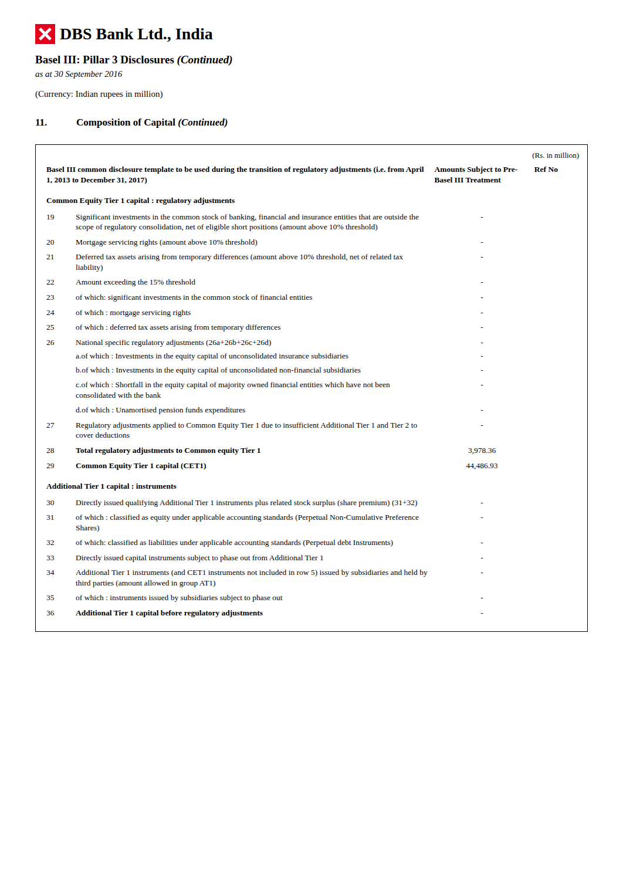DBS Bank Ltd., India
Basel III: Pillar 3 Disclosures (Continued)
as at 30 September 2016
(Currency: Indian rupees in million)
11. Composition of Capital (Continued)
(Rs. in million)
| Basel III common disclosure template to be used during the transition of regulatory adjustments (i.e. from April 1, 2013 to December 31, 2017) | Amounts Subject to Pre-Basel III Treatment | Ref No |
| --- | --- | --- |
| Common Equity Tier 1 capital : regulatory adjustments |
| 19 | Significant investments in the common stock of banking, financial and insurance entities that are outside the scope of regulatory consolidation, net of eligible short positions (amount above 10% threshold) | - | |
| 20 | Mortgage servicing rights (amount above 10% threshold) | - | |
| 21 | Deferred tax assets arising from temporary differences (amount above 10% threshold, net of related tax liability) | - | |
| 22 | Amount exceeding the 15% threshold | - | |
| 23 | of which: significant investments in the common stock of financial entities | - | |
| 24 | of which : mortgage servicing rights | - | |
| 25 | of which : deferred tax assets arising from temporary differences | - | |
| 26 | National specific regulatory adjustments (26a+26b+26c+26d) | - | |
| | a.of which : Investments in the equity capital of unconsolidated insurance subsidiaries | - | |
| | b.of which : Investments in the equity capital of unconsolidated non-financial subsidiaries | - | |
| | c.of which : Shortfall in the equity capital of majority owned financial entities which have not been consolidated with the bank | - | |
| | d.of which : Unamortised pension funds expenditures | - | |
| 27 | Regulatory adjustments applied to Common Equity Tier 1 due to insufficient Additional Tier 1 and Tier 2 to cover deductions | - | |
| 28 | Total regulatory adjustments to Common equity Tier 1 | 3,978.36 | |
| 29 | Common Equity Tier 1 capital (CET1) | 44,486.93 | |
| Additional Tier 1 capital : instruments |
| 30 | Directly issued qualifying Additional Tier 1 instruments plus related stock surplus (share premium) (31+32) | - | |
| 31 | of which : classified as equity under applicable accounting standards (Perpetual Non-Cumulative Preference Shares) | - | |
| 32 | of which: classified as liabilities under applicable accounting standards (Perpetual debt Instruments) | - | |
| 33 | Directly issued capital instruments subject to phase out from Additional Tier 1 | - | |
| 34 | Additional Tier 1 instruments (and CET1 instruments not included in row 5) issued by subsidiaries and held by third parties (amount allowed in group AT1) | - | |
| 35 | of which : instruments issued by subsidiaries subject to phase out | - | |
| 36 | Additional Tier 1 capital before regulatory adjustments | - | |